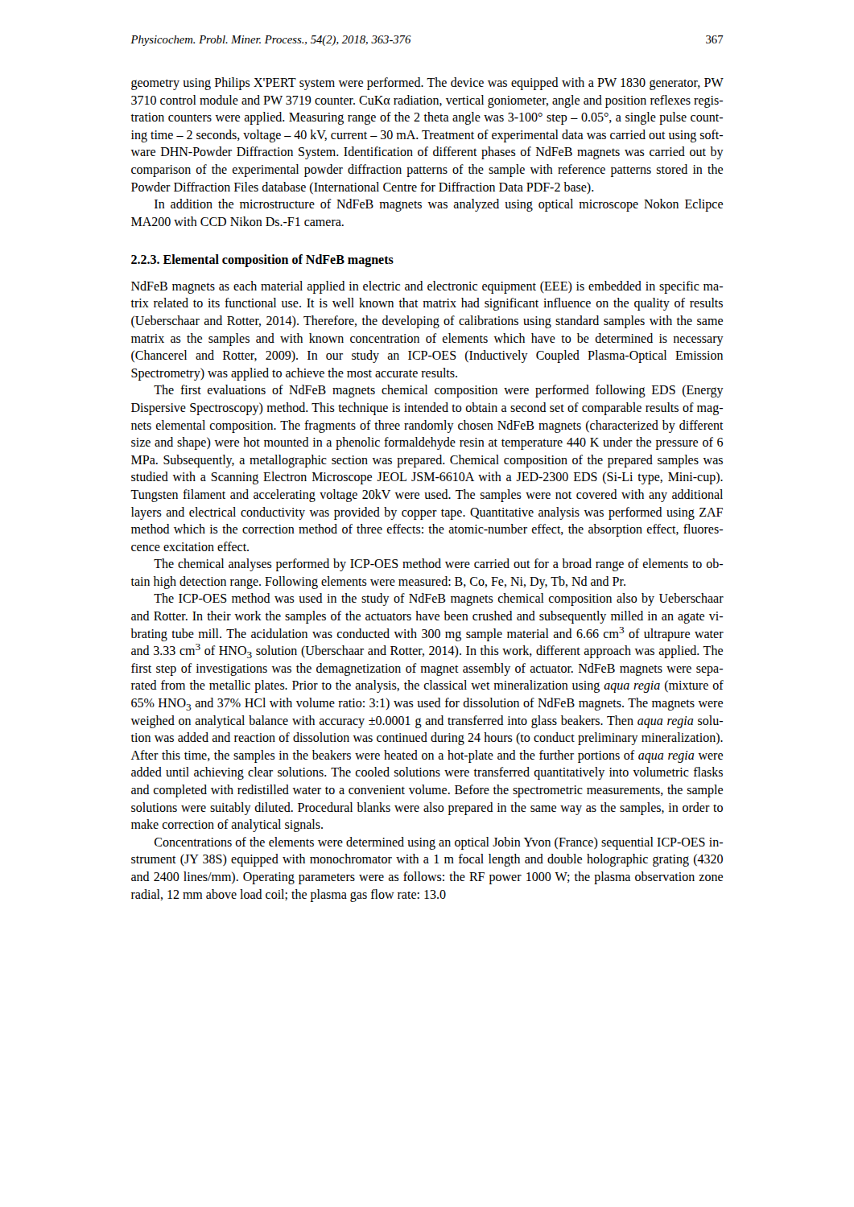Physicochem. Probl. Miner. Process., 54(2), 2018, 363-376 367
geometry using Philips X'PERT system were performed. The device was equipped with a PW 1830 generator, PW 3710 control module and PW 3719 counter. CuKα radiation, vertical goniometer, angle and position reflexes registration counters were applied. Measuring range of the 2 theta angle was 3-100° step – 0.05°, a single pulse counting time – 2 seconds, voltage – 40 kV, current – 30 mA. Treatment of experimental data was carried out using software DHN-Powder Diffraction System. Identification of different phases of NdFeB magnets was carried out by comparison of the experimental powder diffraction patterns of the sample with reference patterns stored in the Powder Diffraction Files database (International Centre for Diffraction Data PDF-2 base).
In addition the microstructure of NdFeB magnets was analyzed using optical microscope Nokon Eclipce MA200 with CCD Nikon Ds.-F1 camera.
2.2.3. Elemental composition of NdFeB magnets
NdFeB magnets as each material applied in electric and electronic equipment (EEE) is embedded in specific matrix related to its functional use. It is well known that matrix had significant influence on the quality of results (Ueberschaar and Rotter, 2014). Therefore, the developing of calibrations using standard samples with the same matrix as the samples and with known concentration of elements which have to be determined is necessary (Chancerel and Rotter, 2009). In our study an ICP-OES (Inductively Coupled Plasma-Optical Emission Spectrometry) was applied to achieve the most accurate results.
The first evaluations of NdFeB magnets chemical composition were performed following EDS (Energy Dispersive Spectroscopy) method. This technique is intended to obtain a second set of comparable results of magnets elemental composition. The fragments of three randomly chosen NdFeB magnets (characterized by different size and shape) were hot mounted in a phenolic formaldehyde resin at temperature 440 K under the pressure of 6 MPa. Subsequently, a metallographic section was prepared. Chemical composition of the prepared samples was studied with a Scanning Electron Microscope JEOL JSM-6610A with a JED-2300 EDS (Si-Li type, Mini-cup). Tungsten filament and accelerating voltage 20kV were used. The samples were not covered with any additional layers and electrical conductivity was provided by copper tape. Quantitative analysis was performed using ZAF method which is the correction method of three effects: the atomic-number effect, the absorption effect, fluorescence excitation effect.
The chemical analyses performed by ICP-OES method were carried out for a broad range of elements to obtain high detection range. Following elements were measured: B, Co, Fe, Ni, Dy, Tb, Nd and Pr.
The ICP-OES method was used in the study of NdFeB magnets chemical composition also by Ueberschaar and Rotter. In their work the samples of the actuators have been crushed and subsequently milled in an agate vibrating tube mill. The acidulation was conducted with 300 mg sample material and 6.66 cm3 of ultrapure water and 3.33 cm3 of HNO3 solution (Uberschaar and Rotter, 2014). In this work, different approach was applied. The first step of investigations was the demagnetization of magnet assembly of actuator. NdFeB magnets were separated from the metallic plates. Prior to the analysis, the classical wet mineralization using aqua regia (mixture of 65% HNO3 and 37% HCl with volume ratio: 3:1) was used for dissolution of NdFeB magnets. The magnets were weighed on analytical balance with accuracy ±0.0001 g and transferred into glass beakers. Then aqua regia solution was added and reaction of dissolution was continued during 24 hours (to conduct preliminary mineralization). After this time, the samples in the beakers were heated on a hot-plate and the further portions of aqua regia were added until achieving clear solutions. The cooled solutions were transferred quantitatively into volumetric flasks and completed with redistilled water to a convenient volume. Before the spectrometric measurements, the sample solutions were suitably diluted. Procedural blanks were also prepared in the same way as the samples, in order to make correction of analytical signals.
Concentrations of the elements were determined using an optical Jobin Yvon (France) sequential ICP-OES instrument (JY 38S) equipped with monochromator with a 1 m focal length and double holographic grating (4320 and 2400 lines/mm). Operating parameters were as follows: the RF power 1000 W; the plasma observation zone radial, 12 mm above load coil; the plasma gas flow rate: 13.0